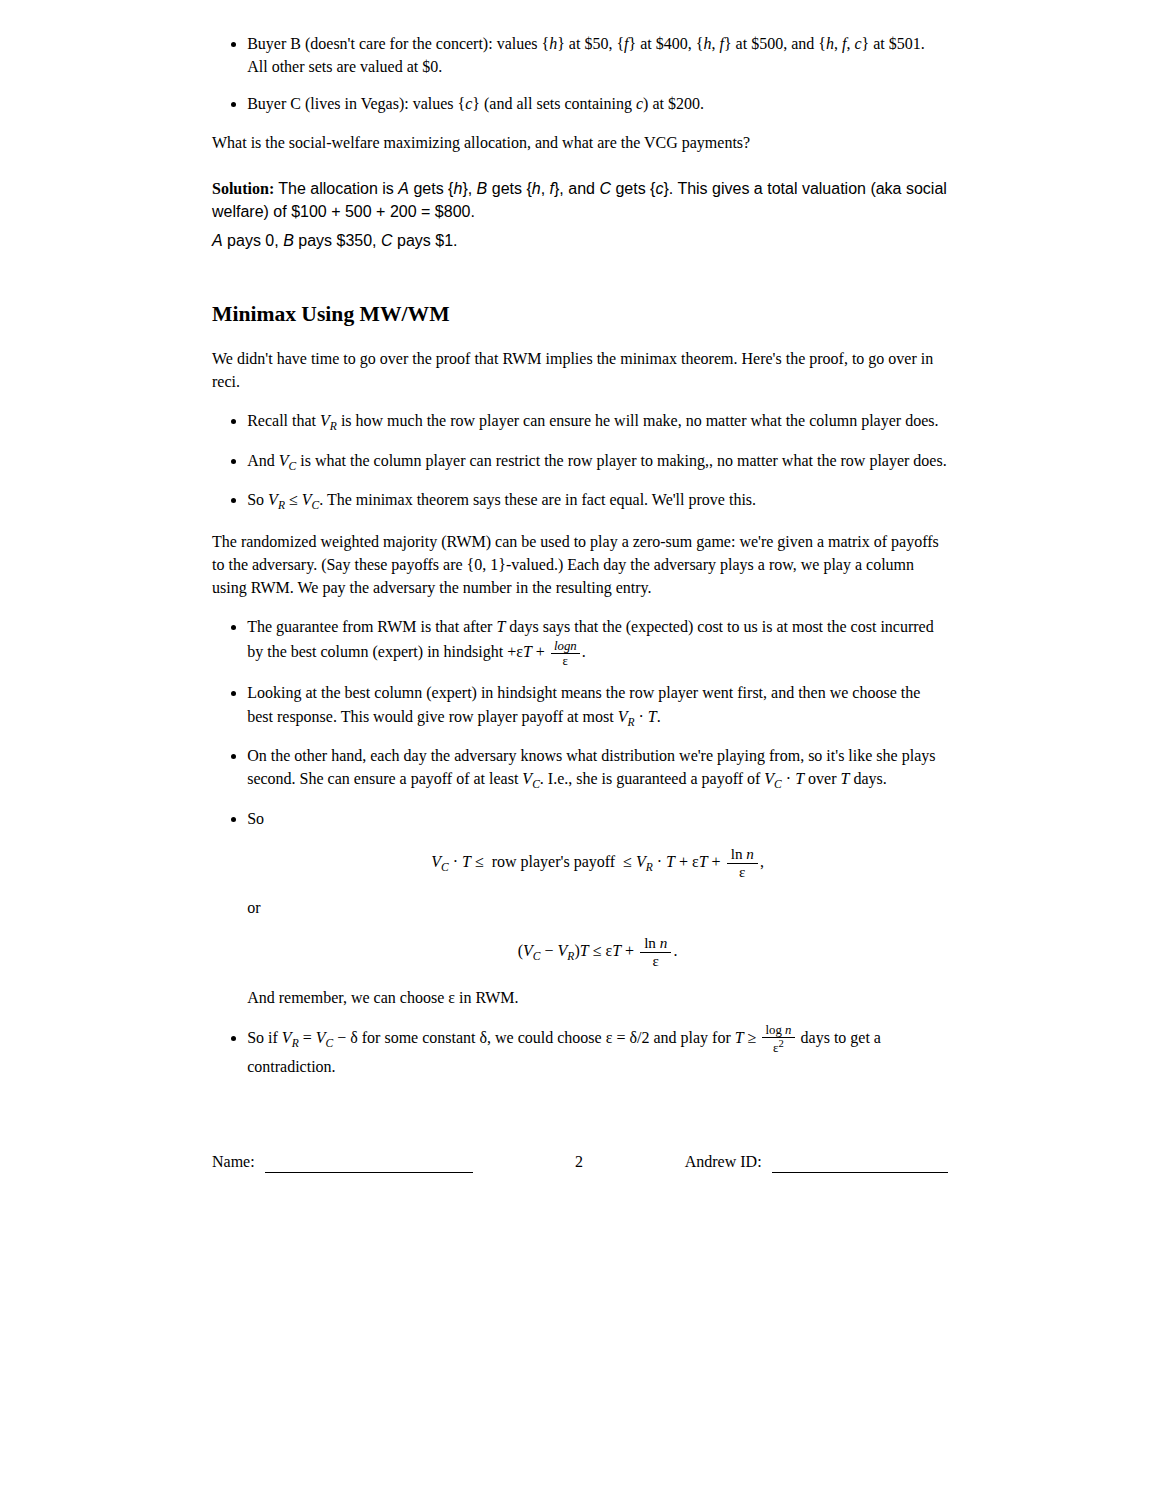Buyer B (doesn't care for the concert): values {h} at $50, {f} at $400, {h, f} at $500, and {h, f, c} at $501. All other sets are valued at $0.
Buyer C (lives in Vegas): values {c} (and all sets containing c) at $200.
What is the social-welfare maximizing allocation, and what are the VCG payments?
Solution: The allocation is A gets {h}, B gets {h, f}, and C gets {c}. This gives a total valuation (aka social welfare) of $100 + 500 + 200 = $800.
A pays 0, B pays $350, C pays $1.
Minimax Using MW/WM
We didn't have time to go over the proof that RWM implies the minimax theorem. Here's the proof, to go over in reci.
Recall that VR is how much the row player can ensure he will make, no matter what the column player does.
And VC is what the column player can restrict the row player to making,, no matter what the row player does.
So VR ≤ VC. The minimax theorem says these are in fact equal. We'll prove this.
The randomized weighted majority (RWM) can be used to play a zero-sum game: we're given a matrix of payoffs to the adversary. (Say these payoffs are {0, 1}-valued.) Each day the adversary plays a row, we play a column using RWM. We pay the adversary the number in the resulting entry.
The guarantee from RWM is that after T days says that the (expected) cost to us is at most the cost incurred by the best column (expert) in hindsight +εT + logn ε.
Looking at the best column (expert) in hindsight means the row player went first, and then we choose the best response. This would give row player payoff at most VR · T.
On the other hand, each day the adversary knows what distribution we're playing from, so it's like she plays second. She can ensure a payoff of at least VC. I.e., she is guaranteed a payoff of VC · T over T days.
So
VC · T ≤ row player's payoff ≤ VR · T + εT + ln n ε,
or
(VC − VR)T ≤ εT + ln n ε.
And remember, we can choose ε in RWM.
So if VR = VC − δ for some constant δ, we could choose ε = δ/2 and play for T ≥ log n ε2 days to get a contradiction.
Name: 2 Andrew ID: